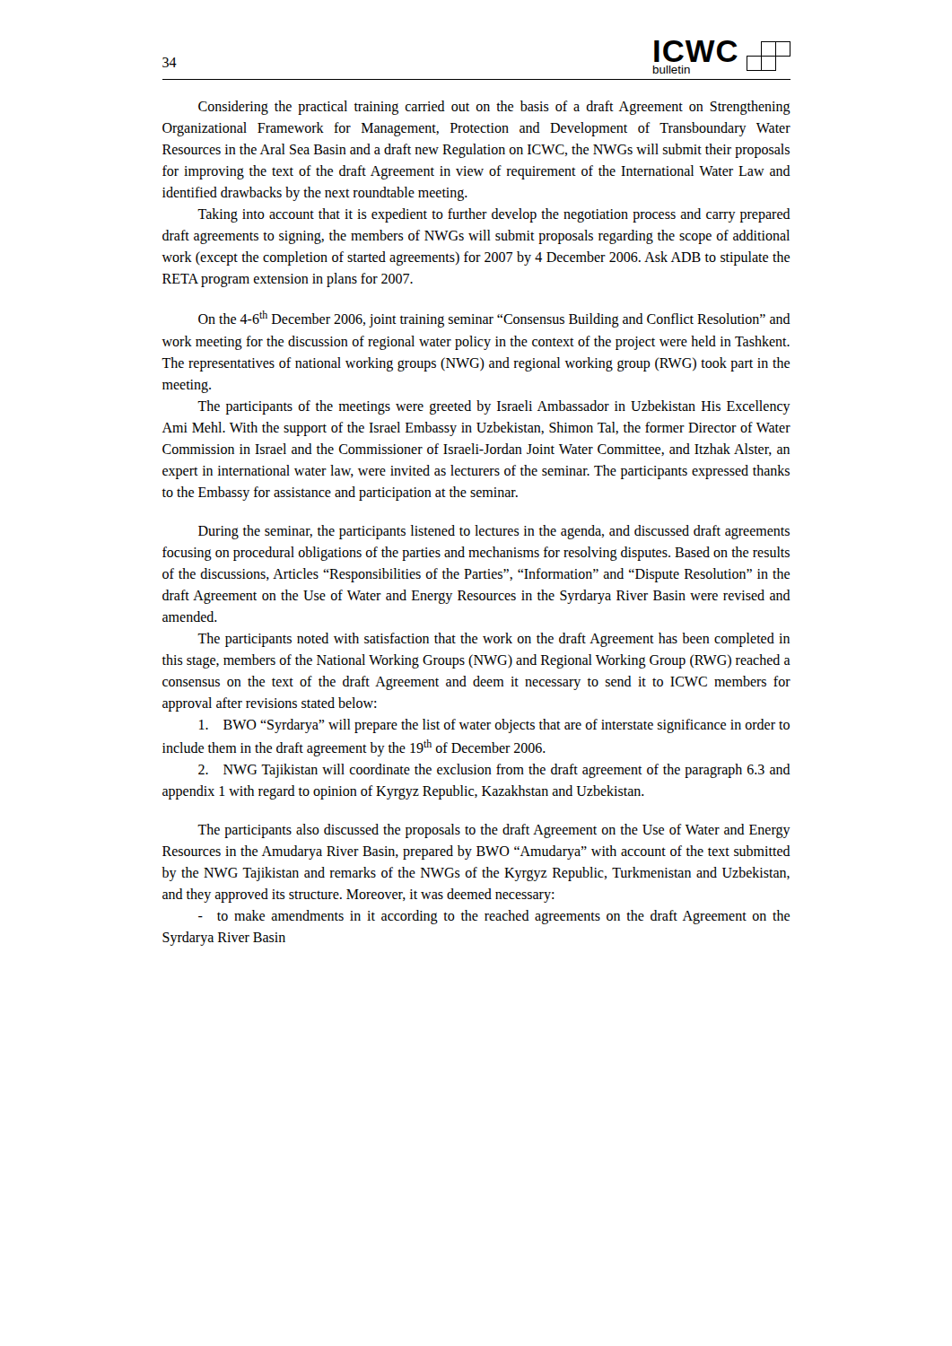34
ICWC bulletin
Considering the practical training carried out on the basis of a draft Agreement on Strengthening Organizational Framework for Management, Protection and Development of Transboundary Water Resources in the Aral Sea Basin and a draft new Regulation on ICWC, the NWGs will submit their proposals for improving the text of the draft Agreement in view of requirement of the International Water Law and identified drawbacks by the next roundtable meeting.
Taking into account that it is expedient to further develop the negotiation process and carry prepared draft agreements to signing, the members of NWGs will submit proposals regarding the scope of additional work (except the completion of started agreements) for 2007 by 4 December 2006. Ask ADB to stipulate the RETA program extension in plans for 2007.
On the 4-6th December 2006, joint training seminar “Consensus Building and Conflict Resolution” and work meeting for the discussion of regional water policy in the context of the project were held in Tashkent. The representatives of national working groups (NWG) and regional working group (RWG) took part in the meeting.
The participants of the meetings were greeted by Israeli Ambassador in Uzbekistan His Excellency Ami Mehl. With the support of the Israel Embassy in Uzbekistan, Shimon Tal, the former Director of Water Commission in Israel and the Commissioner of Israeli-Jordan Joint Water Committee, and Itzhak Alster, an expert in international water law, were invited as lecturers of the seminar. The participants expressed thanks to the Embassy for assistance and participation at the seminar.
During the seminar, the participants listened to lectures in the agenda, and discussed draft agreements focusing on procedural obligations of the parties and mechanisms for resolving disputes. Based on the results of the discussions, Articles “Responsibilities of the Parties”, “Information” and “Dispute Resolution” in the draft Agreement on the Use of Water and Energy Resources in the Syrdarya River Basin were revised and amended.
The participants noted with satisfaction that the work on the draft Agreement has been completed in this stage, members of the National Working Groups (NWG) and Regional Working Group (RWG) reached a consensus on the text of the draft Agreement and deem it necessary to send it to ICWC members for approval after revisions stated below:
1. BWO “Syrdarya” will prepare the list of water objects that are of interstate significance in order to include them in the draft agreement by the 19th of December 2006.
2. NWG Tajikistan will coordinate the exclusion from the draft agreement of the paragraph 6.3 and appendix 1 with regard to opinion of Kyrgyz Republic, Kazakhstan and Uzbekistan.
The participants also discussed the proposals to the draft Agreement on the Use of Water and Energy Resources in the Amudarya River Basin, prepared by BWO “Amudarya” with account of the text submitted by the NWG Tajikistan and remarks of the NWGs of the Kyrgyz Republic, Turkmenistan and Uzbekistan, and they approved its structure. Moreover, it was deemed necessary:
- to make amendments in it according to the reached agreements on the draft Agreement on the Syrdarya River Basin